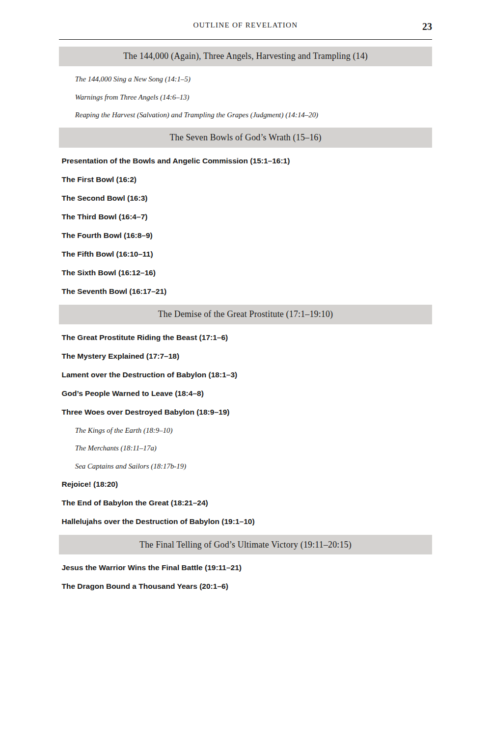Outline of Revelation 23
The 144,000 (Again), Three Angels, Harvesting and Trampling (14)
The 144,000 Sing a New Song (14:1–5)
Warnings from Three Angels (14:6–13)
Reaping the Harvest (Salvation) and Trampling the Grapes (Judgment) (14:14–20)
The Seven Bowls of God’s Wrath (15–16)
Presentation of the Bowls and Angelic Commission (15:1–16:1)
The First Bowl (16:2)
The Second Bowl (16:3)
The Third Bowl (16:4–7)
The Fourth Bowl (16:8–9)
The Fifth Bowl (16:10–11)
The Sixth Bowl (16:12–16)
The Seventh Bowl (16:17–21)
The Demise of the Great Prostitute (17:1–19:10)
The Great Prostitute Riding the Beast (17:1–6)
The Mystery Explained (17:7–18)
Lament over the Destruction of Babylon (18:1–3)
God’s People Warned to Leave (18:4–8)
Three Woes over Destroyed Babylon (18:9–19)
The Kings of the Earth (18:9–10)
The Merchants (18:11–17a)
Sea Captains and Sailors (18:17b-19)
Rejoice! (18:20)
The End of Babylon the Great (18:21–24)
Hallelujahs over the Destruction of Babylon (19:1–10)
The Final Telling of God’s Ultimate Victory (19:11–20:15)
Jesus the Warrior Wins the Final Battle (19:11–21)
The Dragon Bound a Thousand Years (20:1–6)